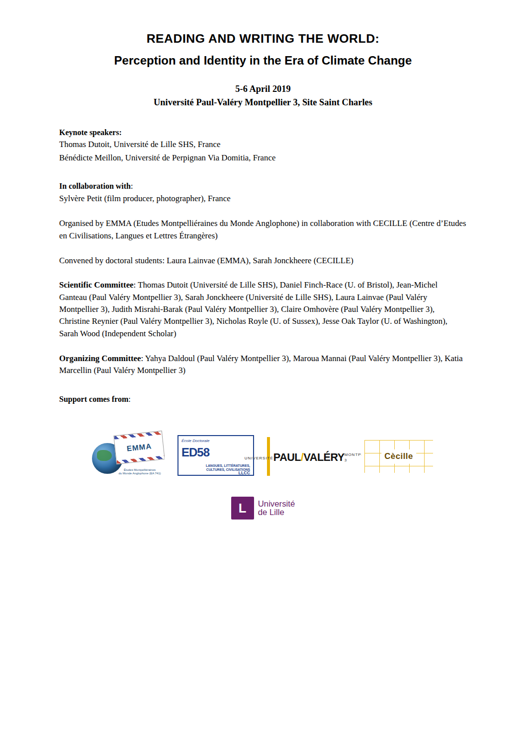READING AND WRITING THE WORLD:
Perception and Identity in the Era of Climate Change
5-6 April 2019 Université Paul-Valéry Montpellier 3, Site Saint Charles
Keynote speakers:
Thomas Dutoit, Université de Lille SHS, France
Bénédicte Meillon, Université de Perpignan Via Domitia, France
In collaboration with
:
Sylvère Petit (film producer, photographer), France
Organised by EMMA (Etudes Montpelliéraines du Monde Anglophone) in collaboration with CECILLE (Centre d’Etudes en Civilisations, Langues et Lettres Étrangères)
Convened by doctoral students: Laura Lainvae (EMMA), Sarah Jonckheere (CECILLE)
Scientific Committee: Thomas Dutoit (Université de Lille SHS), Daniel Finch-Race (U. of Bristol), Jean-Michel Ganteau (Paul Valéry Montpellier 3), Sarah Jonckheere (Université de Lille SHS), Laura Lainvae (Paul Valéry Montpellier 3), Judith Misrahi-Barak (Paul Valéry Montpellier 3), Claire Omhovère (Paul Valéry Montpellier 3), Christine Reynier (Paul Valéry Montpellier 3), Nicholas Royle (U. of Sussex), Jesse Oak Taylor (U. of Washington), Sarah Wood (Independent Scholar)
Organizing Committee: Yahya Daldoul (Paul Valéry Montpellier 3), Maroua Mannai (Paul Valéry Montpellier 3), Katia Marcellin (Paul Valéry Montpellier 3)
Support comes from
:
EMMA
Études Montpelliéraines
du Monde Anglophone (EA 741)
École Doctorale
ED58
LANGUES, LITTÉRATURES,
CULTURES, CIVILISATIONS
LLCC
UNIVERSITÉ
PAUL/VALÉRY
MONTPELLIER 3
Cècille
L
Université
de Lille